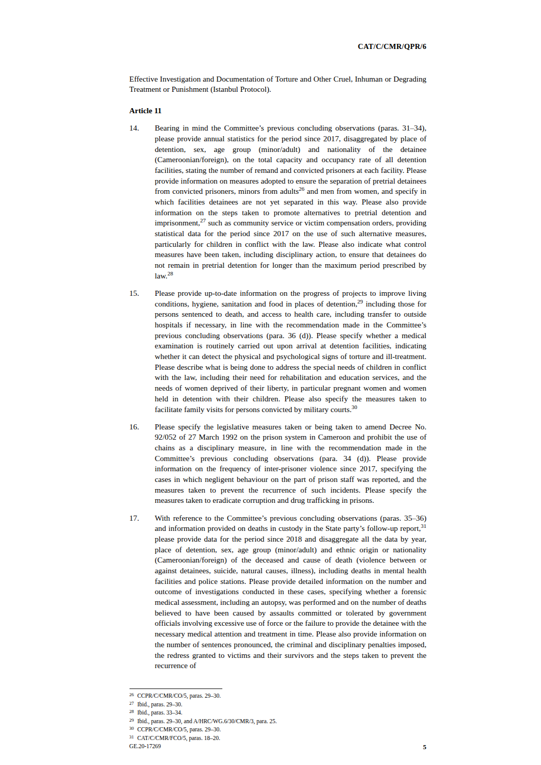CAT/C/CMR/QPR/6
Effective Investigation and Documentation of Torture and Other Cruel, Inhuman or Degrading Treatment or Punishment (Istanbul Protocol).
Article 11
14.
Bearing in mind the Committee’s previous concluding observations (paras. 31–34), please provide annual statistics for the period since 2017, disaggregated by place of detention, sex, age group (minor/adult) and nationality of the detainee (Cameroonian/foreign), on the total capacity and occupancy rate of all detention facilities, stating the number of remand and convicted prisoners at each facility. Please provide information on measures adopted to ensure the separation of pretrial detainees from convicted prisoners, minors from adults26 and men from women, and specify in which facilities detainees are not yet separated in this way. Please also provide information on the steps taken to promote alternatives to pretrial detention and imprisonment,27 such as community service or victim compensation orders, providing statistical data for the period since 2017 on the use of such alternative measures, particularly for children in conflict with the law. Please also indicate what control measures have been taken, including disciplinary action, to ensure that detainees do not remain in pretrial detention for longer than the maximum period prescribed by law.28
15.
Please provide up-to-date information on the progress of projects to improve living conditions, hygiene, sanitation and food in places of detention,29 including those for persons sentenced to death, and access to health care, including transfer to outside hospitals if necessary, in line with the recommendation made in the Committee’s previous concluding observations (para. 36 (d)). Please specify whether a medical examination is routinely carried out upon arrival at detention facilities, indicating whether it can detect the physical and psychological signs of torture and ill-treatment. Please describe what is being done to address the special needs of children in conflict with the law, including their need for rehabilitation and education services, and the needs of women deprived of their liberty, in particular pregnant women and women held in detention with their children. Please also specify the measures taken to facilitate family visits for persons convicted by military courts.30
16.
Please specify the legislative measures taken or being taken to amend Decree No. 92/052 of 27 March 1992 on the prison system in Cameroon and prohibit the use of chains as a disciplinary measure, in line with the recommendation made in the Committee’s previous concluding observations (para. 34 (d)). Please provide information on the frequency of inter-prisoner violence since 2017, specifying the cases in which negligent behaviour on the part of prison staff was reported, and the measures taken to prevent the recurrence of such incidents. Please specify the measures taken to eradicate corruption and drug trafficking in prisons.
17.
With reference to the Committee’s previous concluding observations (paras. 35–36) and information provided on deaths in custody in the State party’s follow-up report,31 please provide data for the period since 2018 and disaggregate all the data by year, place of detention, sex, age group (minor/adult) and ethnic origin or nationality (Cameroonian/foreign) of the deceased and cause of death (violence between or against detainees, suicide, natural causes, illness), including deaths in mental health facilities and police stations. Please provide detailed information on the number and outcome of investigations conducted in these cases, specifying whether a forensic medical assessment, including an autopsy, was performed and on the number of deaths believed to have been caused by assaults committed or tolerated by government officials involving excessive use of force or the failure to provide the detainee with the necessary medical attention and treatment in time. Please also provide information on the number of sentences pronounced, the criminal and disciplinary penalties imposed, the redress granted to victims and their survivors and the steps taken to prevent the recurrence of
26 CCPR/C/CMR/CO/5, paras. 29–30.
27 Ibid., paras. 29–30.
28 Ibid., paras. 33–34.
29 Ibid., paras. 29–30, and A/HRC/WG.6/30/CMR/3, para. 25.
30 CCPR/C/CMR/CO/5, paras. 29–30.
31 CAT/C/CMR/FCO/5, paras. 18–20.
GE.20-17269
5